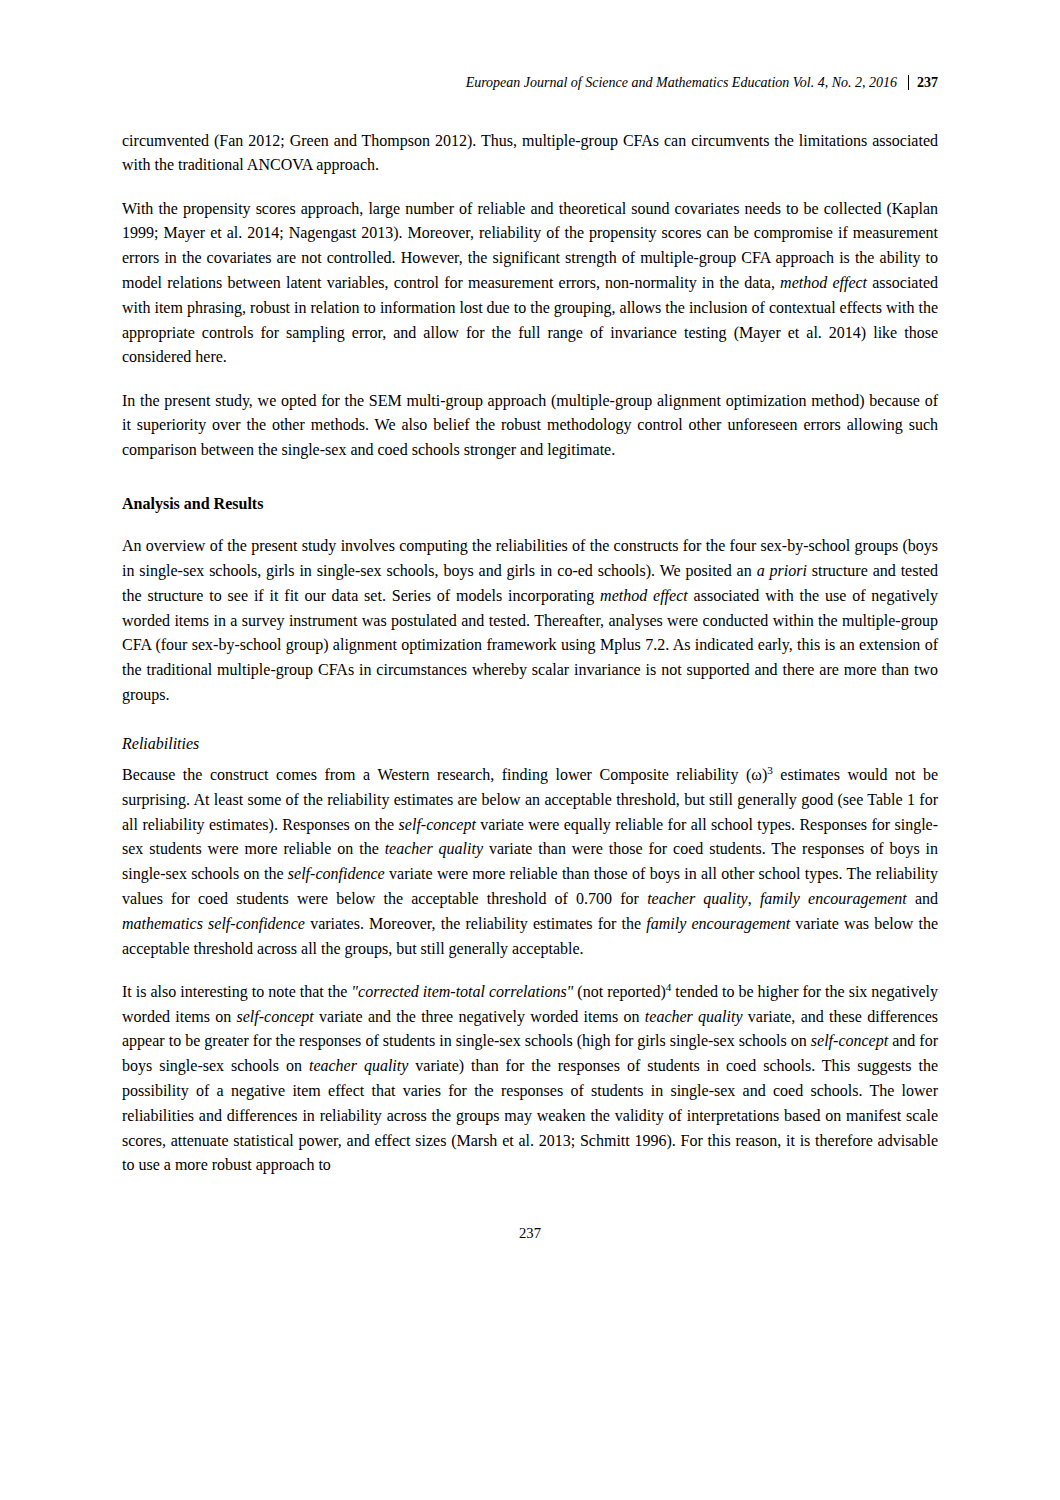European Journal of Science and Mathematics Education Vol. 4, No. 2, 2016237
circumvented (Fan 2012; Green and Thompson 2012). Thus, multiple-group CFAs can circumvents the limitations associated with the traditional ANCOVA approach.
With the propensity scores approach, large number of reliable and theoretical sound covariates needs to be collected (Kaplan 1999; Mayer et al. 2014; Nagengast 2013). Moreover, reliability of the propensity scores can be compromise if measurement errors in the covariates are not controlled. However, the significant strength of multiple-group CFA approach is the ability to model relations between latent variables, control for measurement errors, non-normality in the data, method effect associated with item phrasing, robust in relation to information lost due to the grouping, allows the inclusion of contextual effects with the appropriate controls for sampling error, and allow for the full range of invariance testing (Mayer et al. 2014) like those considered here.
In the present study, we opted for the SEM multi-group approach (multiple-group alignment optimization method) because of it superiority over the other methods. We also belief the robust methodology control other unforeseen errors allowing such comparison between the single-sex and coed schools stronger and legitimate.
Analysis and Results
An overview of the present study involves computing the reliabilities of the constructs for the four sex-by-school groups (boys in single-sex schools, girls in single-sex schools, boys and girls in co-ed schools). We posited an a priori structure and tested the structure to see if it fit our data set. Series of models incorporating method effect associated with the use of negatively worded items in a survey instrument was postulated and tested. Thereafter, analyses were conducted within the multiple-group CFA (four sex-by-school group) alignment optimization framework using Mplus 7.2. As indicated early, this is an extension of the traditional multiple-group CFAs in circumstances whereby scalar invariance is not supported and there are more than two groups.
Reliabilities
Because the construct comes from a Western research, finding lower Composite reliability (ω)3 estimates would not be surprising. At least some of the reliability estimates are below an acceptable threshold, but still generally good (see Table 1 for all reliability estimates). Responses on the self-concept variate were equally reliable for all school types. Responses for single-sex students were more reliable on the teacher quality variate than were those for coed students. The responses of boys in single-sex schools on the self-confidence variate were more reliable than those of boys in all other school types. The reliability values for coed students were below the acceptable threshold of 0.700 for teacher quality, family encouragement and mathematics self-confidence variates. Moreover, the reliability estimates for the family encouragement variate was below the acceptable threshold across all the groups, but still generally acceptable.
It is also interesting to note that the "corrected item-total correlations" (not reported)4 tended to be higher for the six negatively worded items on self-concept variate and the three negatively worded items on teacher quality variate, and these differences appear to be greater for the responses of students in single-sex schools (high for girls single-sex schools on self-concept and for boys single-sex schools on teacher quality variate) than for the responses of students in coed schools. This suggests the possibility of a negative item effect that varies for the responses of students in single-sex and coed schools. The lower reliabilities and differences in reliability across the groups may weaken the validity of interpretations based on manifest scale scores, attenuate statistical power, and effect sizes (Marsh et al. 2013; Schmitt 1996). For this reason, it is therefore advisable to use a more robust approach to
237